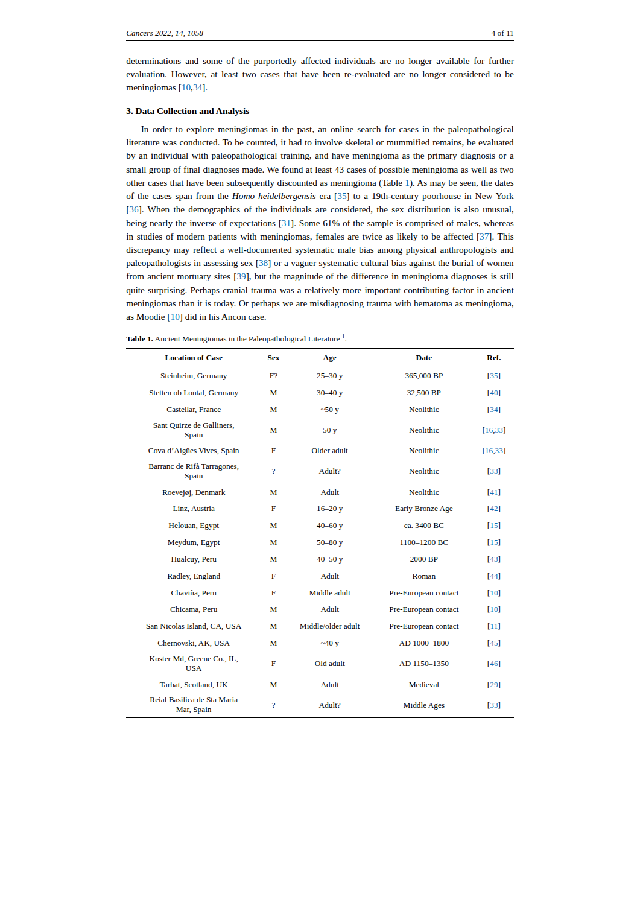Cancers 2022, 14, 1058 4 of 11
determinations and some of the purportedly affected individuals are no longer available for further evaluation. However, at least two cases that have been re-evaluated are no longer considered to be meningiomas [10,34].
3. Data Collection and Analysis
In order to explore meningiomas in the past, an online search for cases in the paleopathological literature was conducted. To be counted, it had to involve skeletal or mummified remains, be evaluated by an individual with paleopathological training, and have meningioma as the primary diagnosis or a small group of final diagnoses made. We found at least 43 cases of possible meningioma as well as two other cases that have been subsequently discounted as meningioma (Table 1). As may be seen, the dates of the cases span from the Homo heidelbergensis era [35] to a 19th-century poorhouse in New York [36]. When the demographics of the individuals are considered, the sex distribution is also unusual, being nearly the inverse of expectations [31]. Some 61% of the sample is comprised of males, whereas in studies of modern patients with meningiomas, females are twice as likely to be affected [37]. This discrepancy may reflect a well-documented systematic male bias among physical anthropologists and paleopathologists in assessing sex [38] or a vaguer systematic cultural bias against the burial of women from ancient mortuary sites [39], but the magnitude of the difference in meningioma diagnoses is still quite surprising. Perhaps cranial trauma was a relatively more important contributing factor in ancient meningiomas than it is today. Or perhaps we are misdiagnosing trauma with hematoma as meningioma, as Moodie [10] did in his Ancon case.
Table 1. Ancient Meningiomas in the Paleopathological Literature 1.
| Location of Case | Sex | Age | Date | Ref. |
| --- | --- | --- | --- | --- |
| Steinheim, Germany | F? | 25–30 y | 365,000 BP | [ 35 ] |
| Stetten ob Lontal, Germany | M | 30–40 y | 32,500 BP | [ 40 ] |
| Castellar, France | M | ~50 y | Neolithic | [ 34 ] |
| Sant Quirze de Galliners, Spain | M | 50 y | Neolithic | [ 16 , 33 ] |
| Cova d’Aigües Vives, Spain | F | Older adult | Neolithic | [ 16 , 33 ] |
| Barranc de Rifà Tarragones, Spain | ? | Adult? | Neolithic | [ 33 ] |
| Roevejøj, Denmark | M | Adult | Neolithic | [ 41 ] |
| Linz, Austria | F | 16–20 y | Early Bronze Age | [ 42 ] |
| Helouan, Egypt | M | 40–60 y | ca. 3400 BC | [ 15 ] |
| Meydum, Egypt | M | 50–80 y | 1100–1200 BC | [ 15 ] |
| Hualcuy, Peru | M | 40–50 y | 2000 BP | [ 43 ] |
| Radley, England | F | Adult | Roman | [ 44 ] |
| Chaviña, Peru | F | Middle adult | Pre-European contact | [ 10 ] |
| Chicama, Peru | M | Adult | Pre-European contact | [ 10 ] |
| San Nicolas Island, CA, USA | M | Middle/older adult | Pre-European contact | [ 11 ] |
| Chernovski, AK, USA | M | ~40 y | AD 1000–1800 | [ 45 ] |
| Koster Md, Greene Co., IL, USA | F | Old adult | AD 1150–1350 | [ 46 ] |
| Tarbat, Scotland, UK | M | Adult | Medieval | [ 29 ] |
| Reial Basilica de Sta Maria Mar, Spain | ? | Adult? | Middle Ages | [ 33 ] |